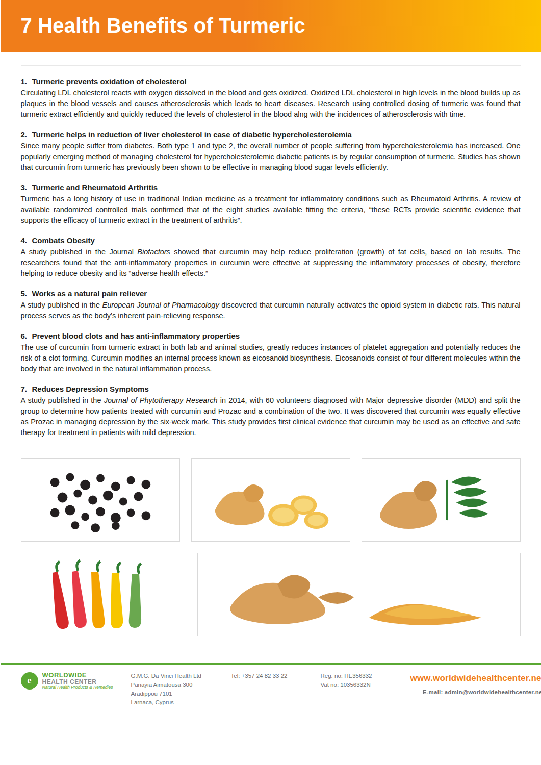7 Health Benefits of Turmeric
1. Turmeric prevents oxidation of cholesterol
Circulating LDL cholesterol reacts with oxygen dissolved in the blood and gets oxidized. Oxidized LDL cholesterol in high levels in the blood builds up as plaques in the blood vessels and causes atherosclerosis which leads to heart diseases. Research using controlled dosing of turmeric was found that turmeric extract efficiently and quickly reduced the levels of cholesterol in the blood alng with the incidences of atherosclerosis with time.
2. Turmeric helps in reduction of liver cholesterol in case of diabetic hypercholesterolemia
Since many people suffer from diabetes. Both type 1 and type 2, the overall number of people suffering from hypercholesterolemia has increased. One popularly emerging method of managing cholesterol for hypercholesterolemic diabetic patients is by regular consumption of turmeric. Studies has shown that curcumin from turmeric has previously been shown to be effective in managing blood sugar levels efficiently.
3. Turmeric and Rheumatoid Arthritis
Turmeric has a long history of use in traditional Indian medicine as a treatment for inflammatory conditions such as Rheumatoid Arthritis. A review of available randomized controlled trials confirmed that of the eight studies available fitting the criteria, “these RCTs provide scientific evidence that supports the efficacy of turmeric extract in the treatment of arthritis”.
4. Combats Obesity
A study published in the Journal Biofactors showed that curcumin may help reduce proliferation (growth) of fat cells, based on lab results. The researchers found that the anti-inflammatory properties in curcumin were effective at suppressing the inflammatory processes of obesity, therefore helping to reduce obesity and its “adverse health effects.”
5. Works as a natural pain reliever
A study published in the European Journal of Pharmacology discovered that curcumin naturally activates the opioid system in diabetic rats. This natural process serves as the body’s inherent pain-relieving response.
6. Prevent blood clots and has anti-inflammatory properties
The use of curcumin from turmeric extract in both lab and animal studies, greatly reduces instances of platelet aggregation and potentially reduces the risk of a clot forming. Curcumin modifies an internal process known as eicosanoid biosynthesis. Eicosanoids consist of four different molecules within the body that are involved in the natural inflammation process.
7. Reduces Depression Symptoms
A study published in the Journal of Phytotherapy Research in 2014, with 60 volunteers diagnosed with Major depressive disorder (MDD) and split the group to determine how patients treated with curcumin and Prozac and a combination of the two. It was discovered that curcumin was equally effective as Prozac in managing depression by the six-week mark. This study provides first clinical evidence that curcumin may be used as an effective and safe therapy for treatment in patients with mild depression.
e
WORLDWIDE
HEALTH CENTER
Natural Health Products & Remedies
G.M.G. Da Vinci Health Ltd
Panayia Aimatousa 300
Aradippou 7101
Larnaca, Cyprus
Tel: +357 24 82 33 22
Reg. no: HE356332
Vat no: 10356332N
www.worldwidehealthcenter.net
E-mail: admin@worldwidehealthcenter.net